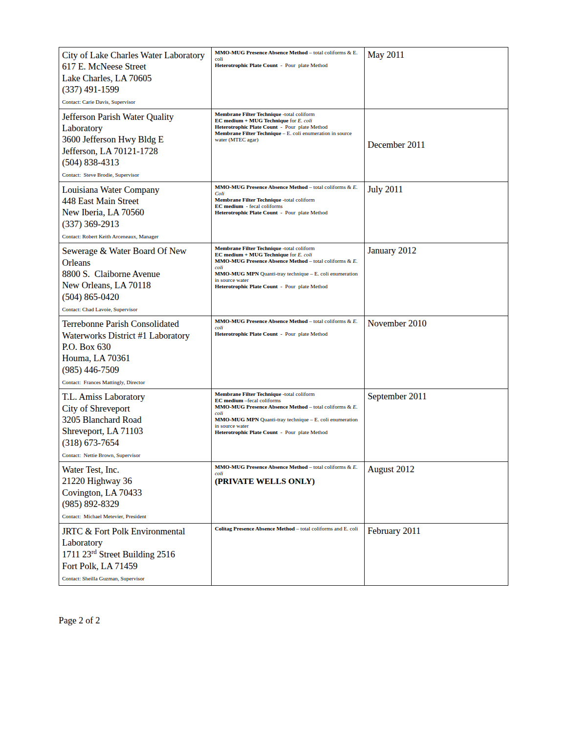| City of Lake Charles Water Laboratory 617 E. McNeese Street Lake Charles, LA 70605 (337) 491-1599 Contact: Carie Davis, Supervisor | MMO-MUG Presence Absence Method – total coliforms & E. coli Heterotrophic Plate Count - Pour plate Method | May 2011 |
| Jefferson Parish Water Quality Laboratory 3600 Jefferson Hwy Bldg E Jefferson, LA 70121-1728 (504) 838-4313 Contact: Steve Brodie, Supervisor | Membrane Filter Technique -total coliform EC medium + MUG Technique for E. coli Heterotrophic Plate Count - Pour plate Method Membrane Filter Technique – E. coli enumeration in source water (MTEC agar) | December 2011 |
| Louisiana Water Company 448 East Main Street New Iberia, LA 70560 (337) 369-2913 Contact: Robert Keith Arceneaux, Manager | MMO-MUG Presence Absence Method – total coliforms & E. Coli Membrane Filter Technique -total coliform EC medium - fecal coliforms Heterotrophic Plate Count - Pour plate Method | July 2011 |
| Sewerage & Water Board Of New Orleans 8800 S. Claiborne Avenue New Orleans, LA 70118 (504) 865-0420 Contact: Chad Lavoie, Supervisor | Membrane Filter Technique -total coliform EC medium + MUG Technique for E. coli MMO-MUG Presence Absence Method – total coliforms & E. coli MMO-MUG MPN Quanti-tray technique – E. coli enumeration in source water Heterotrophic Plate Count - Pour plate Method | January 2012 |
| Terrebonne Parish Consolidated Waterworks District #1 Laboratory P.O. Box 630 Houma, LA 70361 (985) 446-7509 Contact: Frances Mattingly, Director | MMO-MUG Presence Absence Method – total coliforms & E. coli Heterotrophic Plate Count - Pour plate Method | November 2010 |
| T.L. Amiss Laboratory City of Shreveport 3205 Blanchard Road Shreveport, LA 71103 (318) 673-7654 Contact: Nettie Brown, Supervisor | Membrane Filter Technique -total coliform EC medium –fecal coliforms MMO-MUG Presence Absence Method – total coliforms & E. coli MMO-MUG MPN Quanti-tray technique – E. coli enumeration in source water Heterotrophic Plate Count - Pour plate Method | September 2011 |
| Water Test, Inc. 21220 Highway 36 Covington, LA 70433 (985) 892-8329 Contact: Michael Metevier, President | MMO-MUG Presence Absence Method – total coliforms & E. coli (PRIVATE WELLS ONLY) | August 2012 |
| JRTC & Fort Polk Environmental Laboratory 1711 23 rd Street Building 2516 Fort Polk, LA 71459 Contact: Sheilla Guzman, Supervisor | Colitag Presence Absence Method – total coliforms and E. coli | February 2011 |
Page 2 of 2